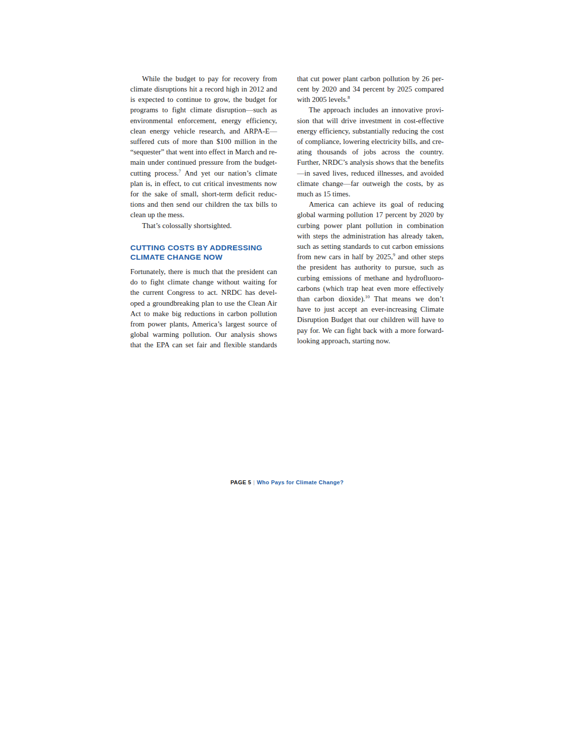While the budget to pay for recovery from climate disruptions hit a record high in 2012 and is expected to continue to grow, the budget for programs to fight climate disruption—such as environmental enforcement, energy efficiency, clean energy vehicle research, and ARPA-E—suffered cuts of more than $100 million in the “sequester” that went into effect in March and remain under continued pressure from the budget-cutting process.7 And yet our nation’s climate plan is, in effect, to cut critical investments now for the sake of small, short-term deficit reductions and then send our children the tax bills to clean up the mess.
That’s colossally shortsighted.
Cutting Costs by Addressing
Climate Change Now
Fortunately, there is much that the president can do to fight climate change without waiting for the current Congress to act. NRDC has developed a groundbreaking plan to use the Clean Air Act to make big reductions in carbon pollution from power plants, America’s largest source of global warming pollution. Our analysis shows that the EPA can set fair and flexible standards that cut power plant carbon pollution by 26 percent by 2020 and 34 percent by 2025 compared with 2005 levels.8
The approach includes an innovative provision that will drive investment in cost-effective energy efficiency, substantially reducing the cost of compliance, lowering electricity bills, and creating thousands of jobs across the country. Further, NRDC’s analysis shows that the benefits—in saved lives, reduced illnesses, and avoided climate change—far outweigh the costs, by as much as 15 times.
America can achieve its goal of reducing global warming pollution 17 percent by 2020 by curbing power plant pollution in combination with steps the administration has already taken, such as setting standards to cut carbon emissions from new cars in half by 2025,9 and other steps the president has authority to pursue, such as curbing emissions of methane and hydrofluorocarbons (which trap heat even more effectively than carbon dioxide).10 That means we don’t have to just accept an ever-increasing Climate Disruption Budget that our children will have to pay for. We can fight back with a more forward-looking approach, starting now.
PAGE 5|Who Pays for Climate Change?